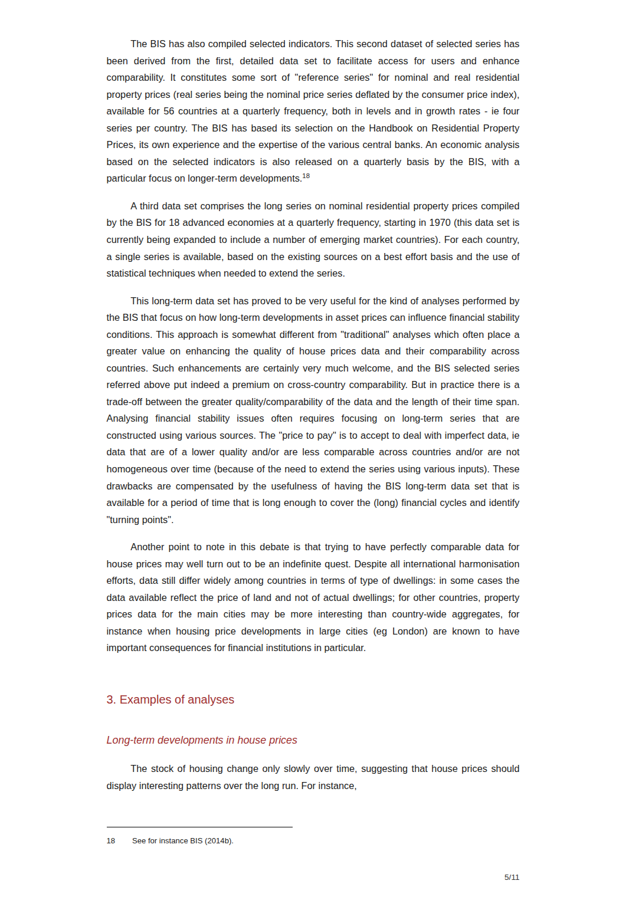The BIS has also compiled selected indicators. This second dataset of selected series has been derived from the first, detailed data set to facilitate access for users and enhance comparability. It constitutes some sort of "reference series" for nominal and real residential property prices (real series being the nominal price series deflated by the consumer price index), available for 56 countries at a quarterly frequency, both in levels and in growth rates - ie four series per country. The BIS has based its selection on the Handbook on Residential Property Prices, its own experience and the expertise of the various central banks. An economic analysis based on the selected indicators is also released on a quarterly basis by the BIS, with a particular focus on longer-term developments.18
A third data set comprises the long series on nominal residential property prices compiled by the BIS for 18 advanced economies at a quarterly frequency, starting in 1970 (this data set is currently being expanded to include a number of emerging market countries). For each country, a single series is available, based on the existing sources on a best effort basis and the use of statistical techniques when needed to extend the series.
This long-term data set has proved to be very useful for the kind of analyses performed by the BIS that focus on how long-term developments in asset prices can influence financial stability conditions. This approach is somewhat different from "traditional" analyses which often place a greater value on enhancing the quality of house prices data and their comparability across countries. Such enhancements are certainly very much welcome, and the BIS selected series referred above put indeed a premium on cross-country comparability. But in practice there is a trade-off between the greater quality/comparability of the data and the length of their time span. Analysing financial stability issues often requires focusing on long-term series that are constructed using various sources. The "price to pay" is to accept to deal with imperfect data, ie data that are of a lower quality and/or are less comparable across countries and/or are not homogeneous over time (because of the need to extend the series using various inputs). These drawbacks are compensated by the usefulness of having the BIS long-term data set that is available for a period of time that is long enough to cover the (long) financial cycles and identify "turning points".
Another point to note in this debate is that trying to have perfectly comparable data for house prices may well turn out to be an indefinite quest. Despite all international harmonisation efforts, data still differ widely among countries in terms of type of dwellings: in some cases the data available reflect the price of land and not of actual dwellings; for other countries, property prices data for the main cities may be more interesting than country-wide aggregates, for instance when housing price developments in large cities (eg London) are known to have important consequences for financial institutions in particular.
3. Examples of analyses
Long-term developments in house prices
The stock of housing change only slowly over time, suggesting that house prices should display interesting patterns over the long run. For instance,
18 See for instance BIS (2014b).
5/11